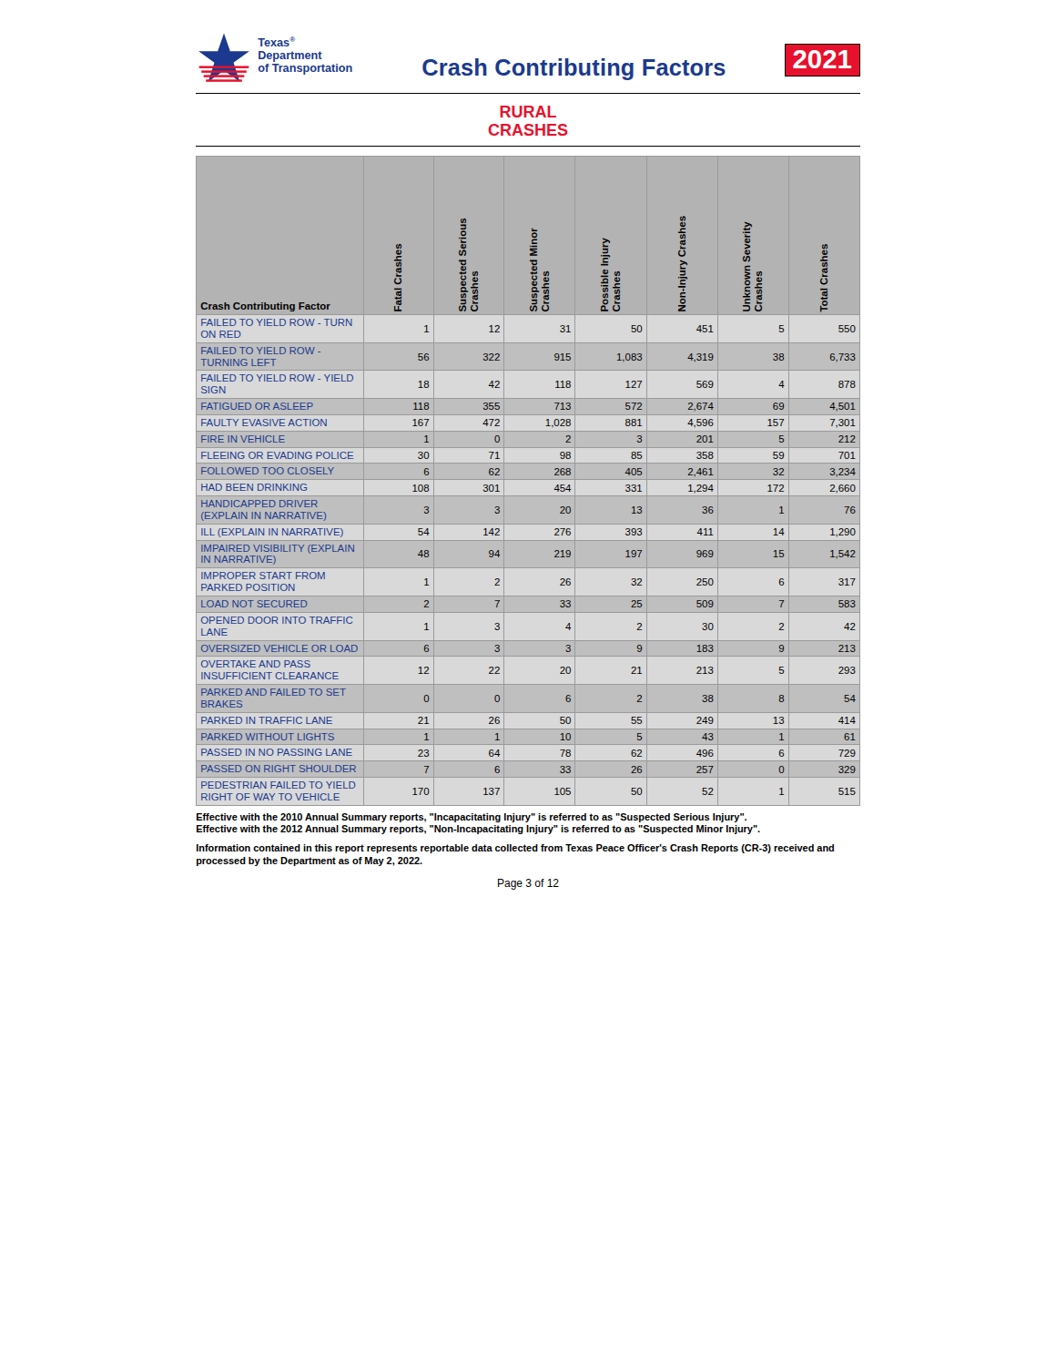Texas®
Department
of Transportation
Crash Contributing Factors
2021
RURAL
CRASHES
| Crash Contributing Factor | Fatal Crashes | Suspected Serious Crashes | Suspected Minor Crashes | Possible Injury Crashes | Non-Injury Crashes | Unknown Severity Crashes | Total Crashes |
| --- | --- | --- | --- | --- | --- | --- | --- |
| FAILED TO YIELD ROW - TURN ON RED | 1 | 12 | 31 | 50 | 451 | 5 | 550 |
| FAILED TO YIELD ROW - TURNING LEFT | 56 | 322 | 915 | 1,083 | 4,319 | 38 | 6,733 |
| FAILED TO YIELD ROW - YIELD SIGN | 18 | 42 | 118 | 127 | 569 | 4 | 878 |
| FATIGUED OR ASLEEP | 118 | 355 | 713 | 572 | 2,674 | 69 | 4,501 |
| FAULTY EVASIVE ACTION | 167 | 472 | 1,028 | 881 | 4,596 | 157 | 7,301 |
| FIRE IN VEHICLE | 1 | 0 | 2 | 3 | 201 | 5 | 212 |
| FLEEING OR EVADING POLICE | 30 | 71 | 98 | 85 | 358 | 59 | 701 |
| FOLLOWED TOO CLOSELY | 6 | 62 | 268 | 405 | 2,461 | 32 | 3,234 |
| HAD BEEN DRINKING | 108 | 301 | 454 | 331 | 1,294 | 172 | 2,660 |
| HANDICAPPED DRIVER (EXPLAIN IN NARRATIVE) | 3 | 3 | 20 | 13 | 36 | 1 | 76 |
| ILL (EXPLAIN IN NARRATIVE) | 54 | 142 | 276 | 393 | 411 | 14 | 1,290 |
| IMPAIRED VISIBILITY (EXPLAIN IN NARRATIVE) | 48 | 94 | 219 | 197 | 969 | 15 | 1,542 |
| IMPROPER START FROM PARKED POSITION | 1 | 2 | 26 | 32 | 250 | 6 | 317 |
| LOAD NOT SECURED | 2 | 7 | 33 | 25 | 509 | 7 | 583 |
| OPENED DOOR INTO TRAFFIC LANE | 1 | 3 | 4 | 2 | 30 | 2 | 42 |
| OVERSIZED VEHICLE OR LOAD | 6 | 3 | 3 | 9 | 183 | 9 | 213 |
| OVERTAKE AND PASS INSUFFICIENT CLEARANCE | 12 | 22 | 20 | 21 | 213 | 5 | 293 |
| PARKED AND FAILED TO SET BRAKES | 0 | 0 | 6 | 2 | 38 | 8 | 54 |
| PARKED IN TRAFFIC LANE | 21 | 26 | 50 | 55 | 249 | 13 | 414 |
| PARKED WITHOUT LIGHTS | 1 | 1 | 10 | 5 | 43 | 1 | 61 |
| PASSED IN NO PASSING LANE | 23 | 64 | 78 | 62 | 496 | 6 | 729 |
| PASSED ON RIGHT SHOULDER | 7 | 6 | 33 | 26 | 257 | 0 | 329 |
| PEDESTRIAN FAILED TO YIELD RIGHT OF WAY TO VEHICLE | 170 | 137 | 105 | 50 | 52 | 1 | 515 |
Effective with the 2010 Annual Summary reports, "Incapacitating Injury" is referred to as "Suspected Serious Injury".
Effective with the 2012 Annual Summary reports, "Non-Incapacitating Injury" is referred to as "Suspected Minor Injury".
Information contained in this report represents reportable data collected from Texas Peace Officer's Crash Reports (CR-3) received and processed by the Department as of May 2, 2022.
Page 3 of 12